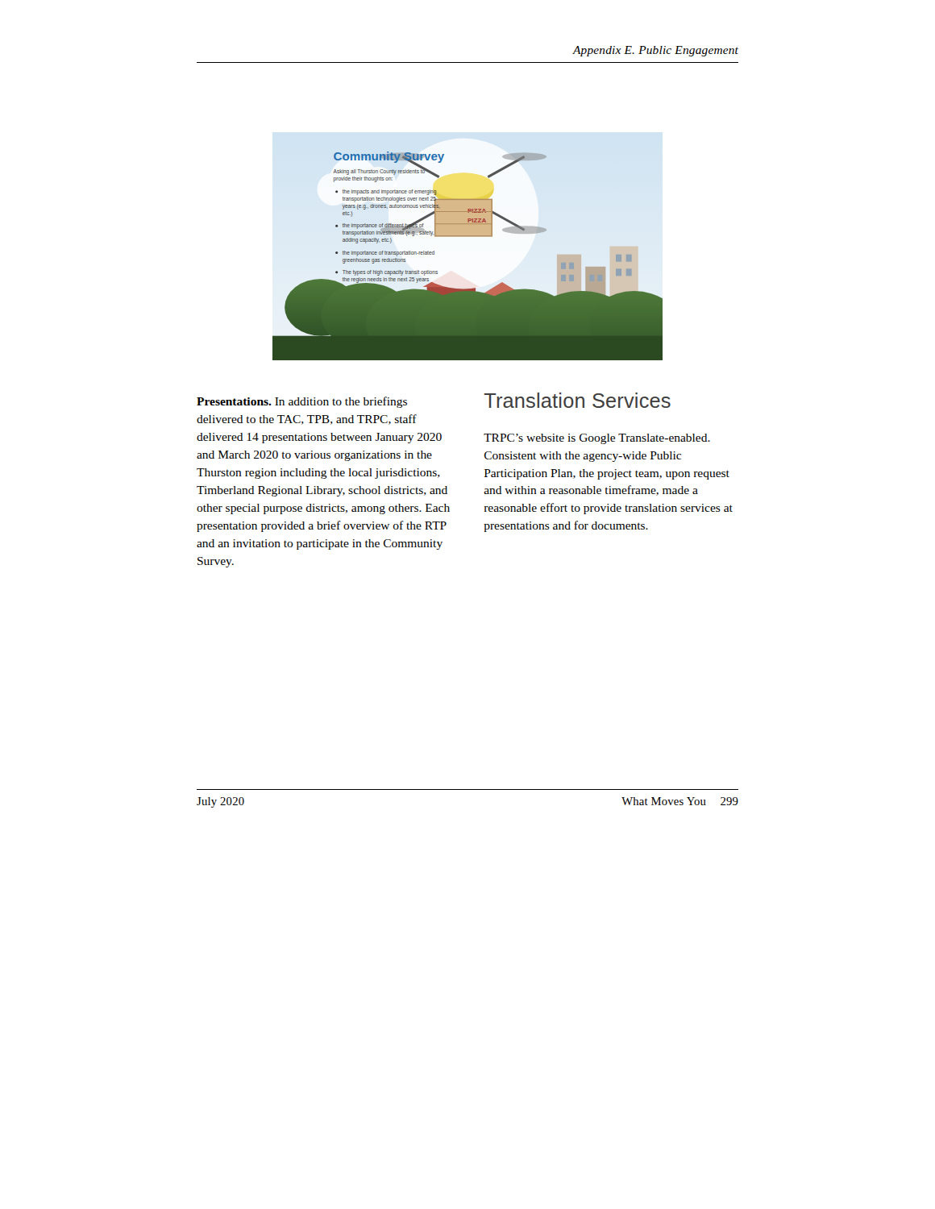Appendix E. Public Engagement
Presentations. In addition to the briefings delivered to the TAC, TPB, and TRPC, staff delivered 14 presentations between January 2020 and March 2020 to various organizations in the Thurston region including the local jurisdictions, Timberland Regional Library, school districts, and other special purpose districts, among others. Each presentation provided a brief overview of the RTP and an invitation to participate in the Community Survey.
Translation Services
TRPC’s website is Google Translate-enabled. Consistent with the agency-wide Public Participation Plan, the project team, upon request and within a reasonable timeframe, made a reasonable effort to provide translation services at presentations and for documents.
July 2020
What Moves You299